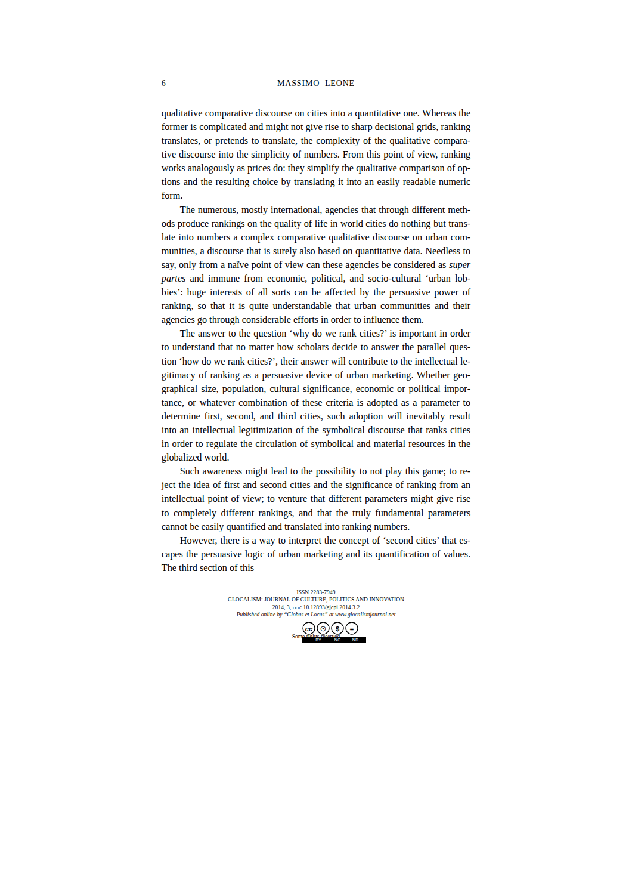6 MASSIMO LEONE
qualitative comparative discourse on cities into a quantitative one. Whereas the former is complicated and might not give rise to sharp decisional grids, ranking translates, or pretends to translate, the complexity of the qualitative comparative discourse into the simplicity of numbers. From this point of view, ranking works analogously as prices do: they simplify the qualitative comparison of options and the resulting choice by translating it into an easily readable numeric form.
The numerous, mostly international, agencies that through different methods produce rankings on the quality of life in world cities do nothing but translate into numbers a complex comparative qualitative discourse on urban communities, a discourse that is surely also based on quantitative data. Needless to say, only from a naïve point of view can these agencies be considered as super partes and immune from economic, political, and socio-cultural ‘urban lobbies’: huge interests of all sorts can be affected by the persuasive power of ranking, so that it is quite understandable that urban communities and their agencies go through considerable efforts in order to influence them.
The answer to the question ‘why do we rank cities?’ is important in order to understand that no matter how scholars decide to answer the parallel question ‘how do we rank cities?’, their answer will contribute to the intellectual legitimacy of ranking as a persuasive device of urban marketing. Whether geographical size, population, cultural significance, economic or political importance, or whatever combination of these criteria is adopted as a parameter to determine first, second, and third cities, such adoption will inevitably result into an intellectual legitimization of the symbolical discourse that ranks cities in order to regulate the circulation of symbolical and material resources in the globalized world.
Such awareness might lead to the possibility to not play this game; to reject the idea of first and second cities and the significance of ranking from an intellectual point of view; to venture that different parameters might give rise to completely different rankings, and that the truly fundamental parameters cannot be easily quantified and translated into ranking numbers.
However, there is a way to interpret the concept of ‘second cities’ that escapes the persuasive logic of urban marketing and its quantification of values. The third section of this
ISSN 2283-7949
GLOCALISM: JOURNAL OF CULTURE, POLITICS AND INNOVATION
2014, 3, doi: 10.12893/gjcpi.2014.3.2
Published online by “Globus et Locus” at www.glocalismjournal.net
cc ☉ $ = BY NC ND cc
Some rights reserved